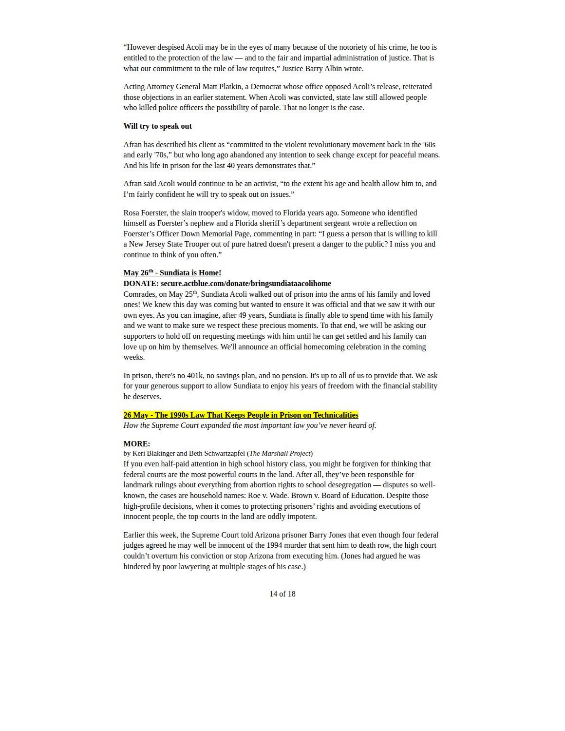“However despised Acoli may be in the eyes of many because of the notoriety of his crime, he too is entitled to the protection of the law — and to the fair and impartial administration of justice. That is what our commitment to the rule of law requires,” Justice Barry Albin wrote.
Acting Attorney General Matt Platkin, a Democrat whose office opposed Acoli’s release, reiterated those objections in an earlier statement. When Acoli was convicted, state law still allowed people who killed police officers the possibility of parole. That no longer is the case.
Will try to speak out
Afran has described his client as “committed to the violent revolutionary movement back in the '60s and early '70s,” but who long ago abandoned any intention to seek change except for peaceful means. And his life in prison for the last 40 years demonstrates that.”
Afran said Acoli would continue to be an activist, “to the extent his age and health allow him to, and I’m fairly confident he will try to speak out on issues.”
Rosa Foerster, the slain trooper's widow, moved to Florida years ago. Someone who identified himself as Foerster’s nephew and a Florida sheriff’s department sergeant wrote a reflection on Foerster’s Officer Down Memorial Page, commenting in part: “I guess a person that is willing to kill a New Jersey State Trooper out of pure hatred doesn't present a danger to the public? I miss you and continue to think of you often.”
May 26th - Sundiata is Home!
DONATE: secure.actblue.com/donate/bringsundiataacolihome
Comrades, on May 25th, Sundiata Acoli walked out of prison into the arms of his family and loved ones! We knew this day was coming but wanted to ensure it was official and that we saw it with our own eyes. As you can imagine, after 49 years, Sundiata is finally able to spend time with his family and we want to make sure we respect these precious moments. To that end, we will be asking our supporters to hold off on requesting meetings with him until he can get settled and his family can love up on him by themselves. We'll announce an official homecoming celebration in the coming weeks.
In prison, there's no 401k, no savings plan, and no pension. It's up to all of us to provide that. We ask for your generous support to allow Sundiata to enjoy his years of freedom with the financial stability he deserves.
26 May - The 1990s Law That Keeps People in Prison on Technicalities
How the Supreme Court expanded the most important law you’ve never heard of.
MORE:
by Keri Blakinger and Beth Schwartzapfel (The Marshall Project)
If you even half-paid attention in high school history class, you might be forgiven for thinking that federal courts are the most powerful courts in the land. After all, they’ve been responsible for landmark rulings about everything from abortion rights to school desegregation — disputes so well-known, the cases are household names: Roe v. Wade. Brown v. Board of Education. Despite those high-profile decisions, when it comes to protecting prisoners’ rights and avoiding executions of innocent people, the top courts in the land are oddly impotent.
Earlier this week, the Supreme Court told Arizona prisoner Barry Jones that even though four federal judges agreed he may well be innocent of the 1994 murder that sent him to death row, the high court couldn’t overturn his conviction or stop Arizona from executing him. (Jones had argued he was hindered by poor lawyering at multiple stages of his case.)
14 of 18